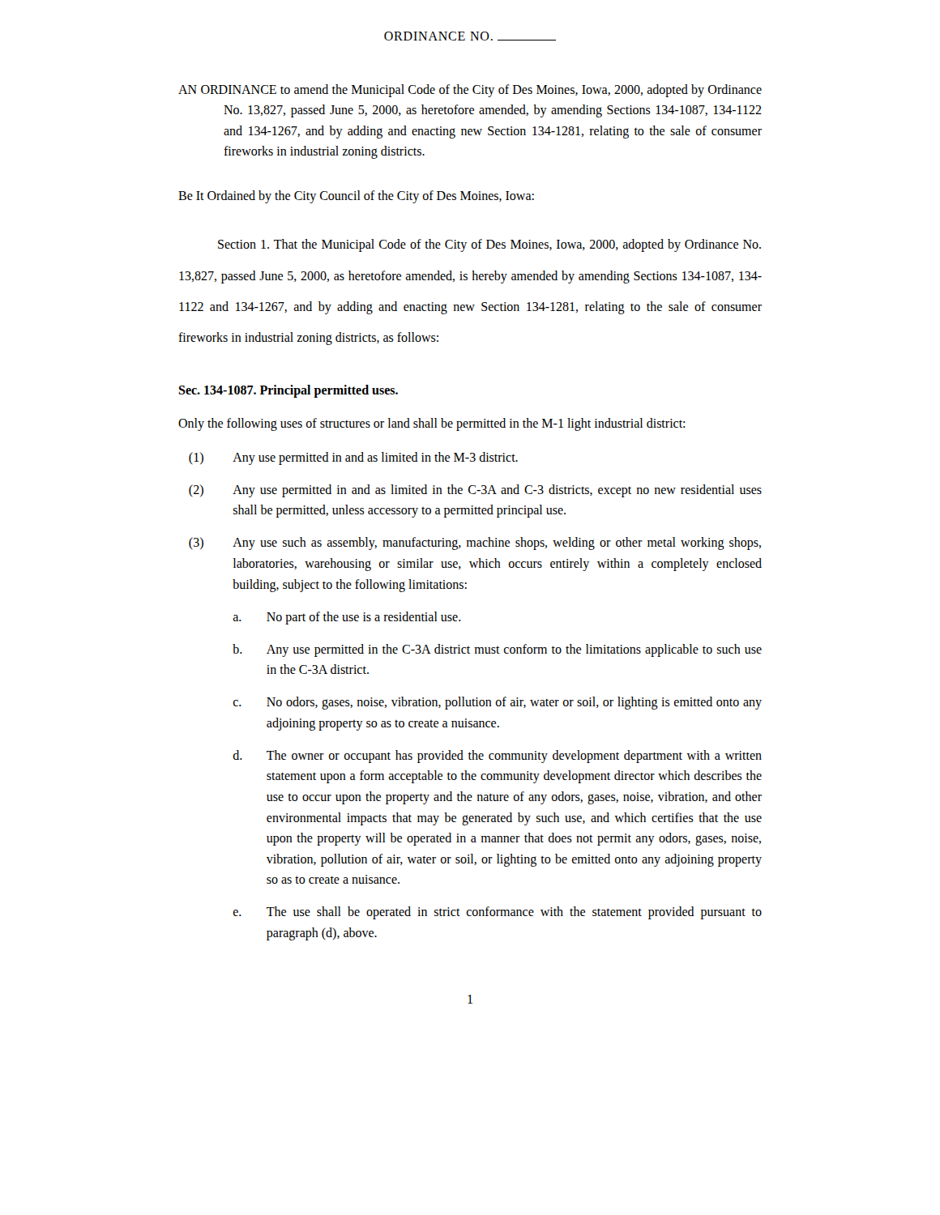ORDINANCE NO.
AN ORDINANCE to amend the Municipal Code of the City of Des Moines, Iowa, 2000, adopted by Ordinance No. 13,827, passed June 5, 2000, as heretofore amended, by amending Sections 134-1087, 134-1122 and 134-1267, and by adding and enacting new Section 134-1281, relating to the sale of consumer fireworks in industrial zoning districts.
Be It Ordained by the City Council of the City of Des Moines, Iowa:
Section 1. That the Municipal Code of the City of Des Moines, Iowa, 2000, adopted by Ordinance No. 13,827, passed June 5, 2000, as heretofore amended, is hereby amended by amending Sections 134-1087, 134-1122 and 134-1267, and by adding and enacting new Section 134-1281, relating to the sale of consumer fireworks in industrial zoning districts, as follows:
Sec. 134-1087. Principal permitted uses.
Only the following uses of structures or land shall be permitted in the M-1 light industrial district:
(1) Any use permitted in and as limited in the M-3 district.
(2) Any use permitted in and as limited in the C-3A and C-3 districts, except no new residential uses shall be permitted, unless accessory to a permitted principal use.
(3) Any use such as assembly, manufacturing, machine shops, welding or other metal working shops, laboratories, warehousing or similar use, which occurs entirely within a completely enclosed building, subject to the following limitations:
a. No part of the use is a residential use.
b. Any use permitted in the C-3A district must conform to the limitations applicable to such use in the C-3A district.
c. No odors, gases, noise, vibration, pollution of air, water or soil, or lighting is emitted onto any adjoining property so as to create a nuisance.
d. The owner or occupant has provided the community development department with a written statement upon a form acceptable to the community development director which describes the use to occur upon the property and the nature of any odors, gases, noise, vibration, and other environmental impacts that may be generated by such use, and which certifies that the use upon the property will be operated in a manner that does not permit any odors, gases, noise, vibration, pollution of air, water or soil, or lighting to be emitted onto any adjoining property so as to create a nuisance.
e. The use shall be operated in strict conformance with the statement provided pursuant to paragraph (d), above.
1